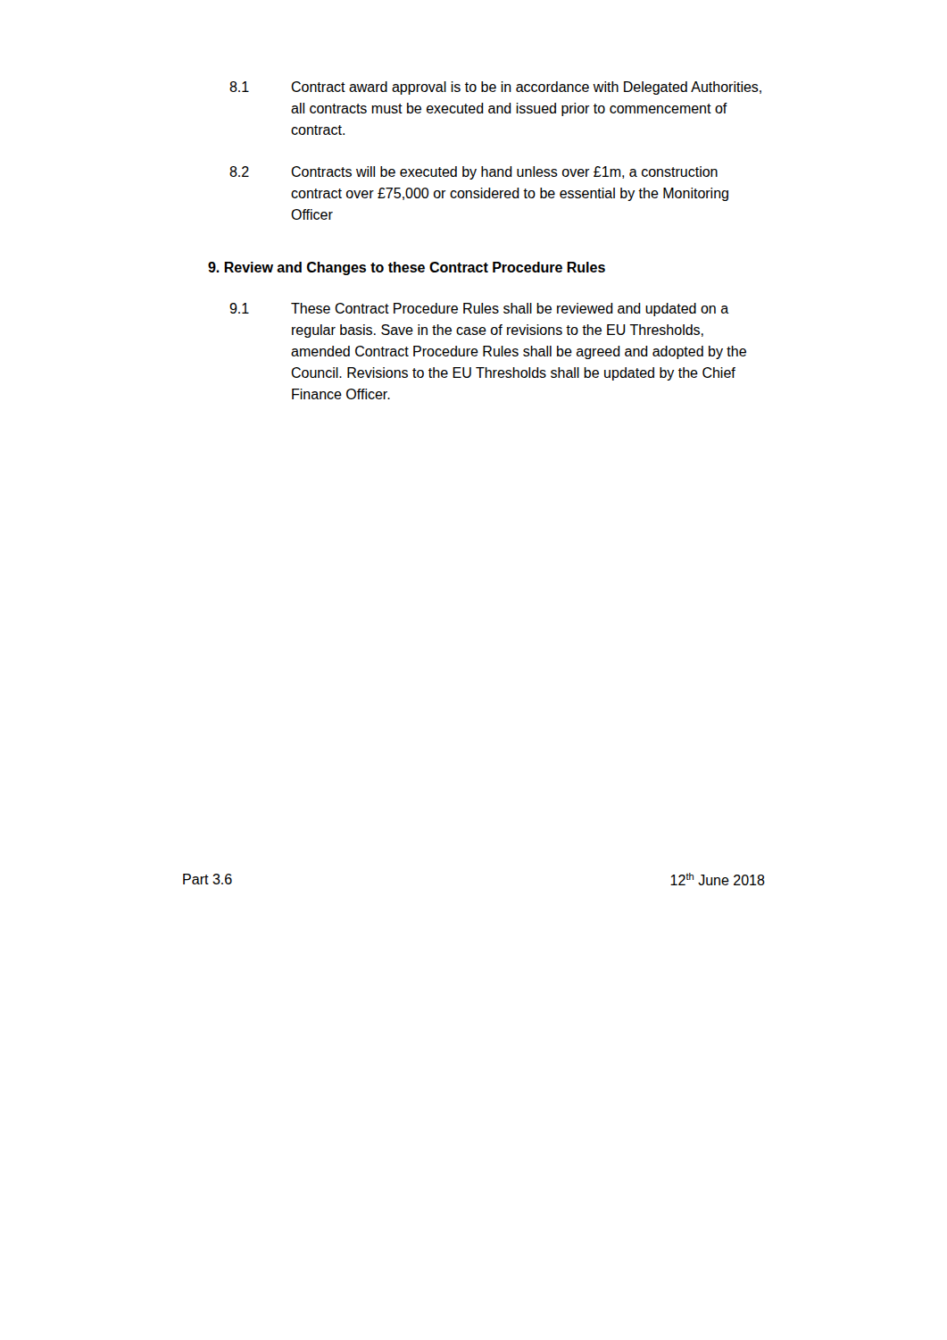8.1
Contract award approval is to be in accordance with Delegated Authorities, all contracts must be executed and issued prior to commencement of contract.
8.2
Contracts will be executed by hand unless over £1m, a construction contract over £75,000 or considered to be essential by the Monitoring Officer
9. Review and Changes to these Contract Procedure Rules
9.1
These Contract Procedure Rules shall be reviewed and updated on a regular basis. Save in the case of revisions to the EU Thresholds, amended Contract Procedure Rules shall be agreed and adopted by the Council. Revisions to the EU Thresholds shall be updated by the Chief Finance Officer.
Part 3.6
12th June 2018